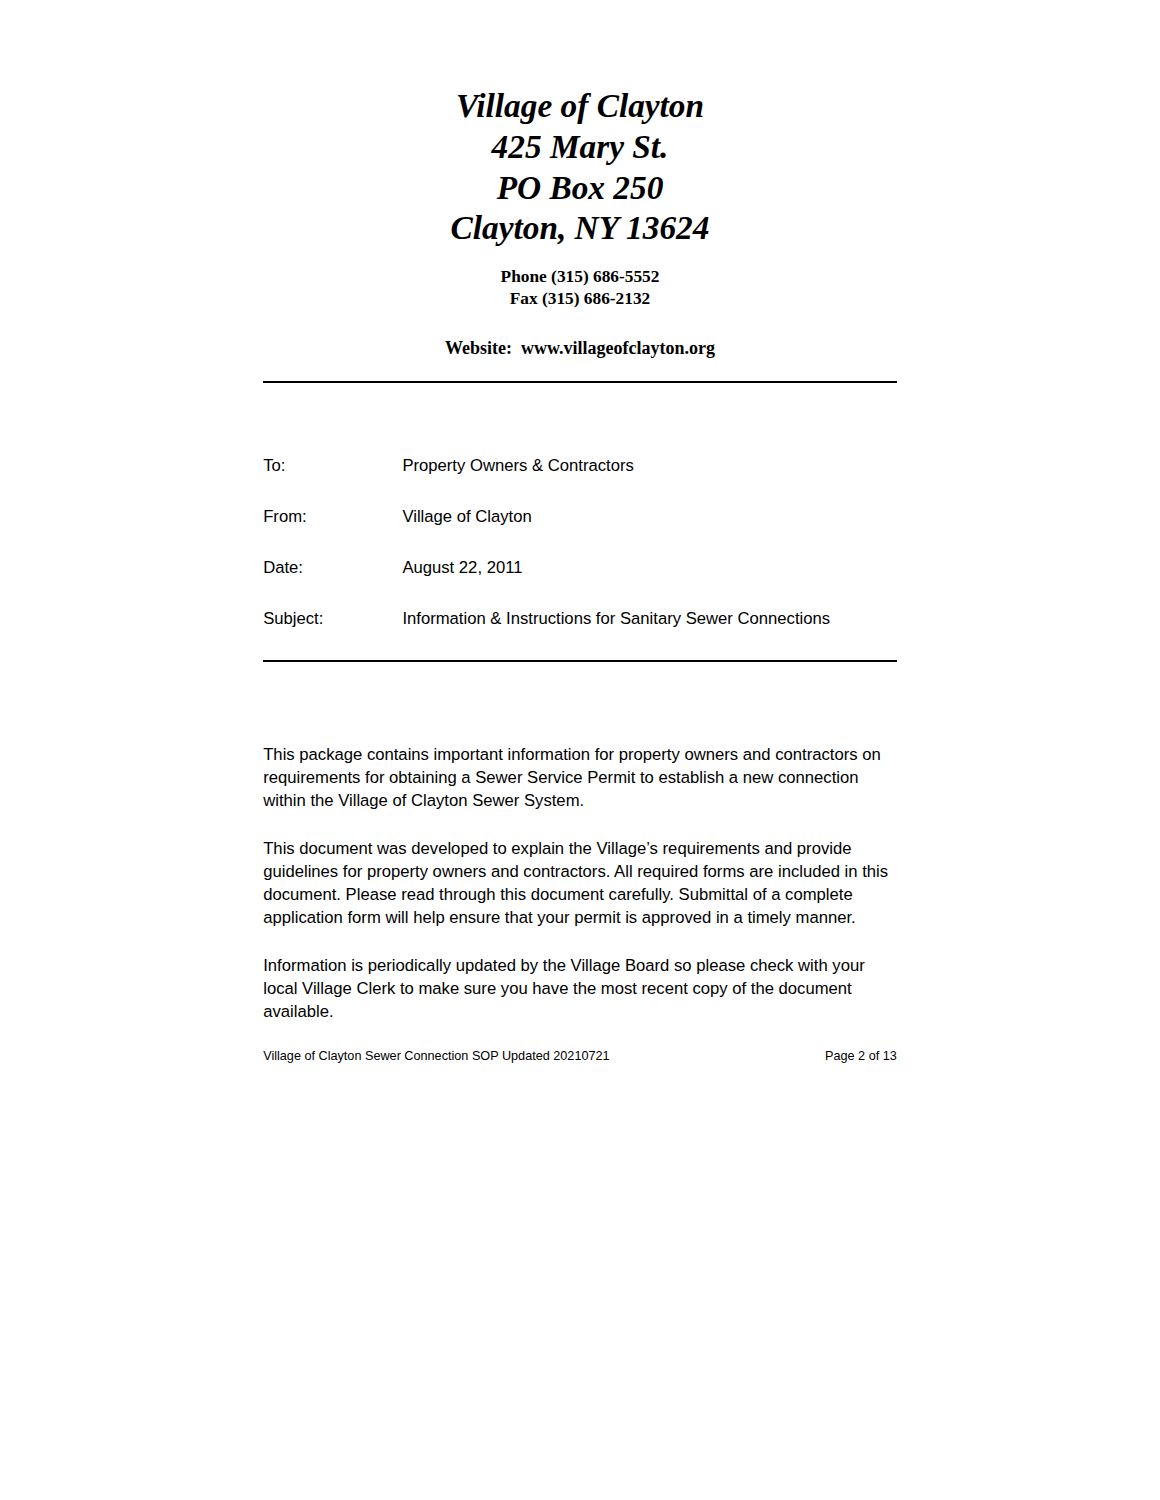Village of Clayton
425 Mary St.
PO Box 250
Clayton, NY 13624
Phone (315) 686-5552
Fax (315) 686-2132
Website: www.villageofclayton.org
To:
Property Owners & Contractors
From:
Village of Clayton
Date:
August 22, 2011
Subject:
Information & Instructions for Sanitary Sewer Connections
This package contains important information for property owners and contractors on requirements for obtaining a Sewer Service Permit to establish a new connection within the Village of Clayton Sewer System.
This document was developed to explain the Village’s requirements and provide guidelines for property owners and contractors. All required forms are included in this document. Please read through this document carefully. Submittal of a complete application form will help ensure that your permit is approved in a timely manner.
Information is periodically updated by the Village Board so please check with your local Village Clerk to make sure you have the most recent copy of the document available.
Village of Clayton Sewer Connection SOP Updated 20210721 Page 2 of 13